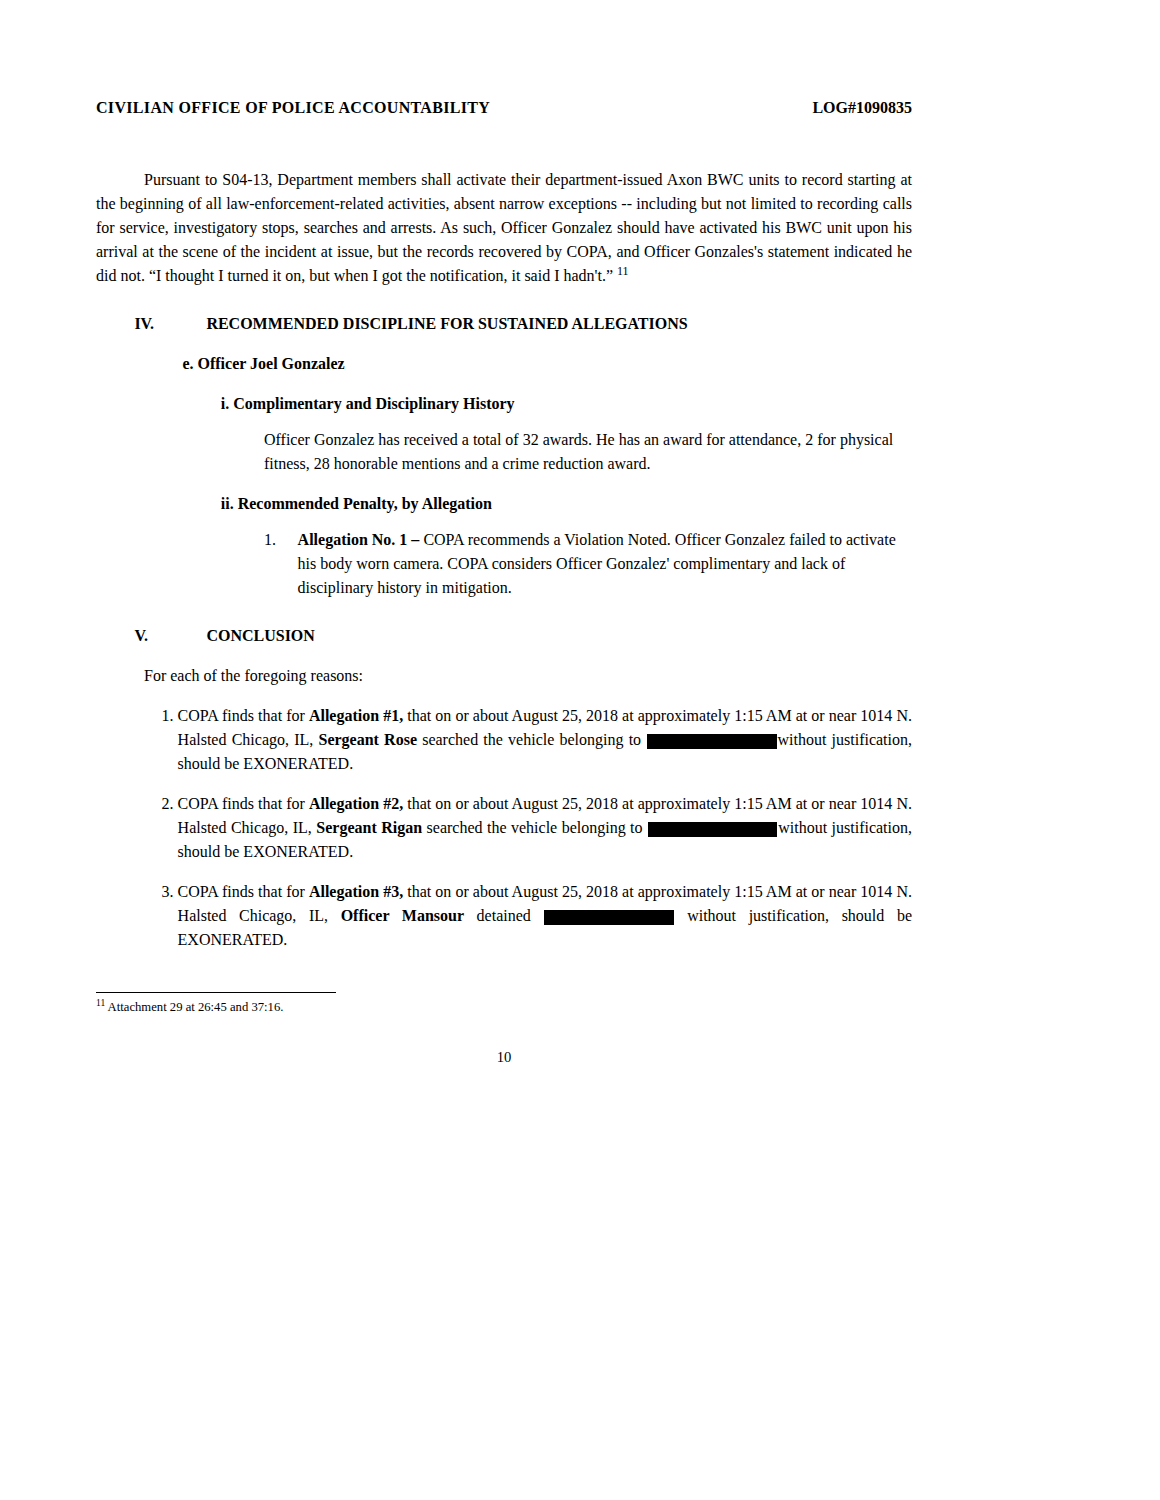CIVILIAN OFFICE OF POLICE ACCOUNTABILITY LOG#1090835
Pursuant to S04-13, Department members shall activate their department-issued Axon BWC units to record starting at the beginning of all law-enforcement-related activities, absent narrow exceptions -- including but not limited to recording calls for service, investigatory stops, searches and arrests. As such, Officer Gonzalez should have activated his BWC unit upon his arrival at the scene of the incident at issue, but the records recovered by COPA, and Officer Gonzales's statement indicated he did not. “I thought I turned it on, but when I got the notification, it said I hadn't.” 11
IV. RECOMMENDED DISCIPLINE FOR SUSTAINED ALLEGATIONS
e. Officer Joel Gonzalez
i. Complimentary and Disciplinary History
Officer Gonzalez has received a total of 32 awards. He has an award for attendance, 2 for physical fitness, 28 honorable mentions and a crime reduction award.
ii. Recommended Penalty, by Allegation
1. Allegation No. 1 – COPA recommends a Violation Noted. Officer Gonzalez failed to activate his body worn camera. COPA considers Officer Gonzalez' complimentary and lack of disciplinary history in mitigation.
V. CONCLUSION
For each of the foregoing reasons:
COPA finds that for Allegation #1, that on or about August 25, 2018 at approximately 1:15 AM at or near 1014 N. Halsted Chicago, IL, Sergeant Rose searched the vehicle belonging to redactedwithout justification, should be EXONERATED.
COPA finds that for Allegation #2, that on or about August 25, 2018 at approximately 1:15 AM at or near 1014 N. Halsted Chicago, IL, Sergeant Rigan searched the vehicle belonging to redactedwithout justification, should be EXONERATED.
COPA finds that for Allegation #3, that on or about August 25, 2018 at approximately 1:15 AM at or near 1014 N. Halsted Chicago, IL, Officer Mansour detained redacted without justification, should be EXONERATED.
11 Attachment 29 at 26:45 and 37:16.
10